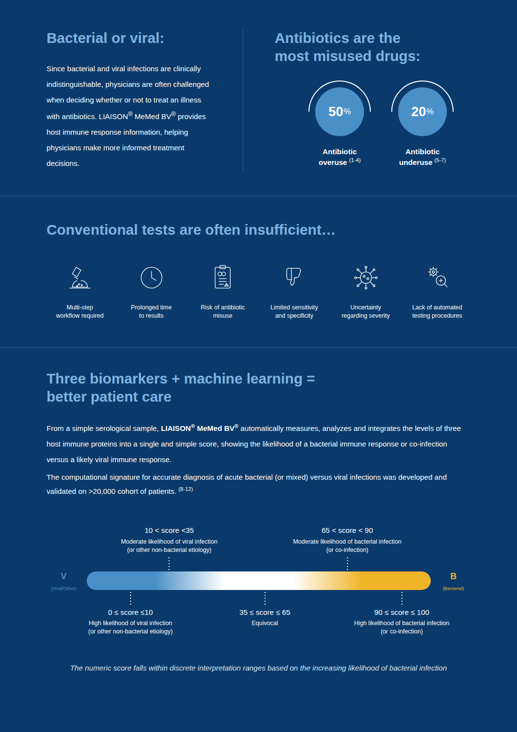Bacterial or viral:
Since bacterial and viral infections are clinically indistinguishable, physicians are often challenged when deciding whether or not to treat an illness with antibiotics. LIAISON® MeMed BV® provides host immune response information, helping physicians make more informed treatment decisions.
Antibiotics are the
most misused drugs:
50%
Antibiotic
overuse (1-4)
20%
Antibiotic
underuse (5-7)
Conventional tests are often insufficient…
Multi-step
workflow required
Prolonged time
to results
Risk of antibiotic
misuse
Limited sensitivity
and specificity
Uncertainty
regarding severity
Lack of automated
testing procedures
Three biomarkers + machine learning =
better patient care
From a simple serological sample, LIAISON® MeMed BV® automatically measures, analyzes and integrates the levels of three host immune proteins into a single and simple score, showing the likelihood of a bacterial immune response or co-infection versus a likely viral immune response.
The computational signature for accurate diagnosis of acute bacterial (or mixed) versus viral infections was developed and validated on >20,000 cohort of patients. (8-12)
10 < score <35 Moderate likelihood of viral infection
(or other non-bacterial etiology)
65 < score < 90 Moderate likelihood of bacterial infection
(or co-infection)
V(Viral/Other)
B(Bacterial)
0 ≤ score ≤10 High likelihood of viral infection
(or other non-bacterial etiology)
35 ≤ score ≤ 65 Equivocal
90 ≤ score ≤ 100 High likelihood of bacterial infection
(or co-infection)
The numeric score falls within discrete interpretation ranges based on the increasing likelihood of bacterial infection